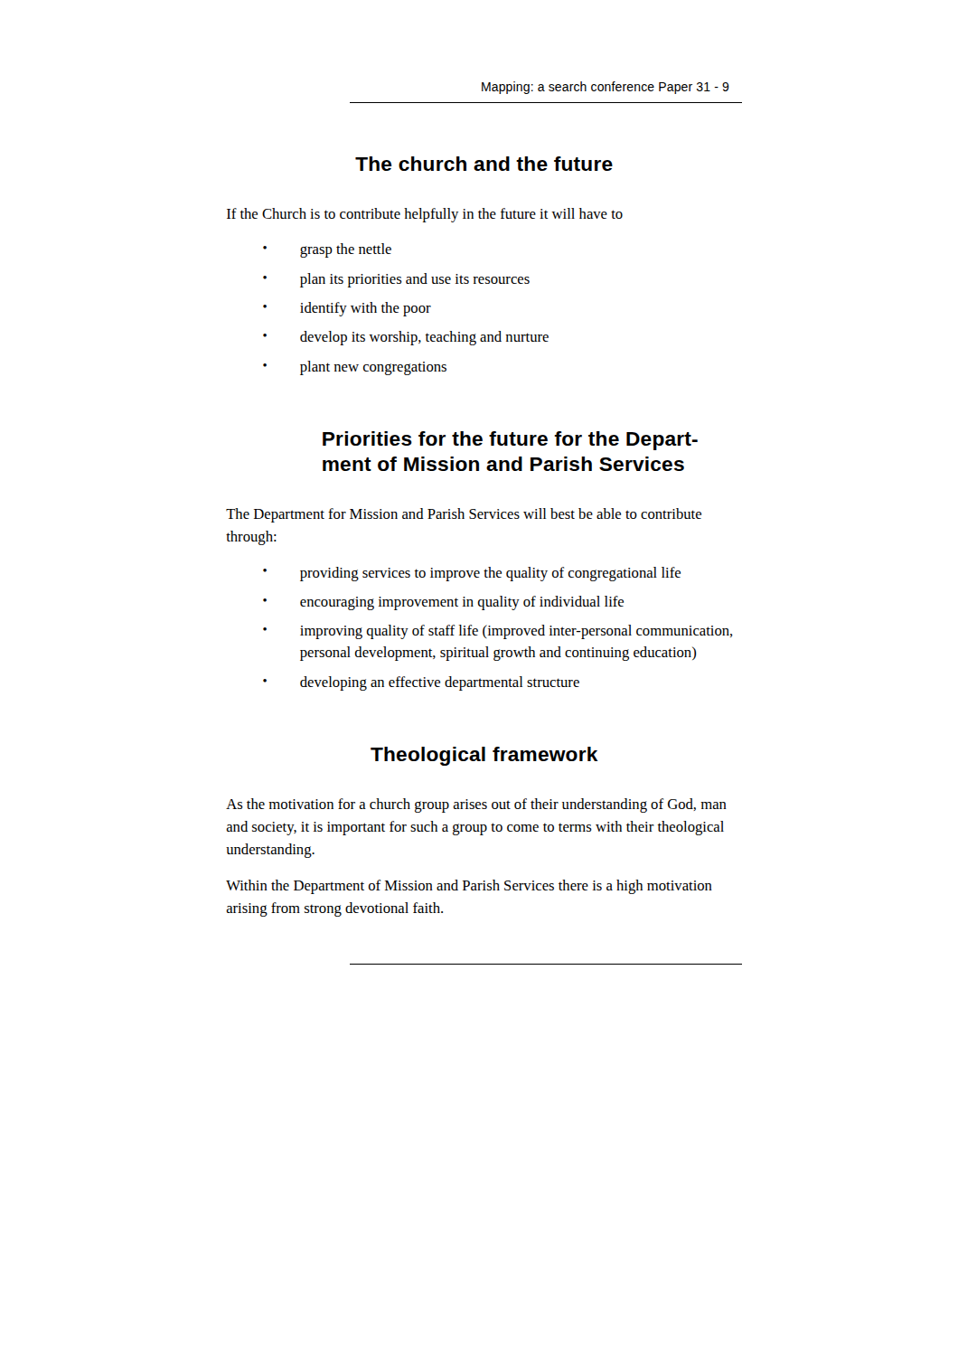Mapping: a search conference Paper 31 - 9
The church and the future
If the Church is to contribute helpfully in the future it will have to
grasp the nettle
plan its priorities and use its resources
identify with the poor
develop its worship, teaching and nurture
plant new congregations
Priorities for the future for the Depart-
ment of Mission and Parish Services
The Department for Mission and Parish Services will best be able to contribute through:
providing services to improve the quality of congregational life
encouraging improvement in quality of individual life
improving quality of staff life (improved inter-personal communication, personal development, spiritual growth and continuing education)
developing an effective departmental structure
Theological framework
As the motivation for a church group arises out of their understanding of God, man and society, it is important for such a group to come to terms with their theological understanding.
Within the Department of Mission and Parish Services there is a high motivation arising from strong devotional faith.